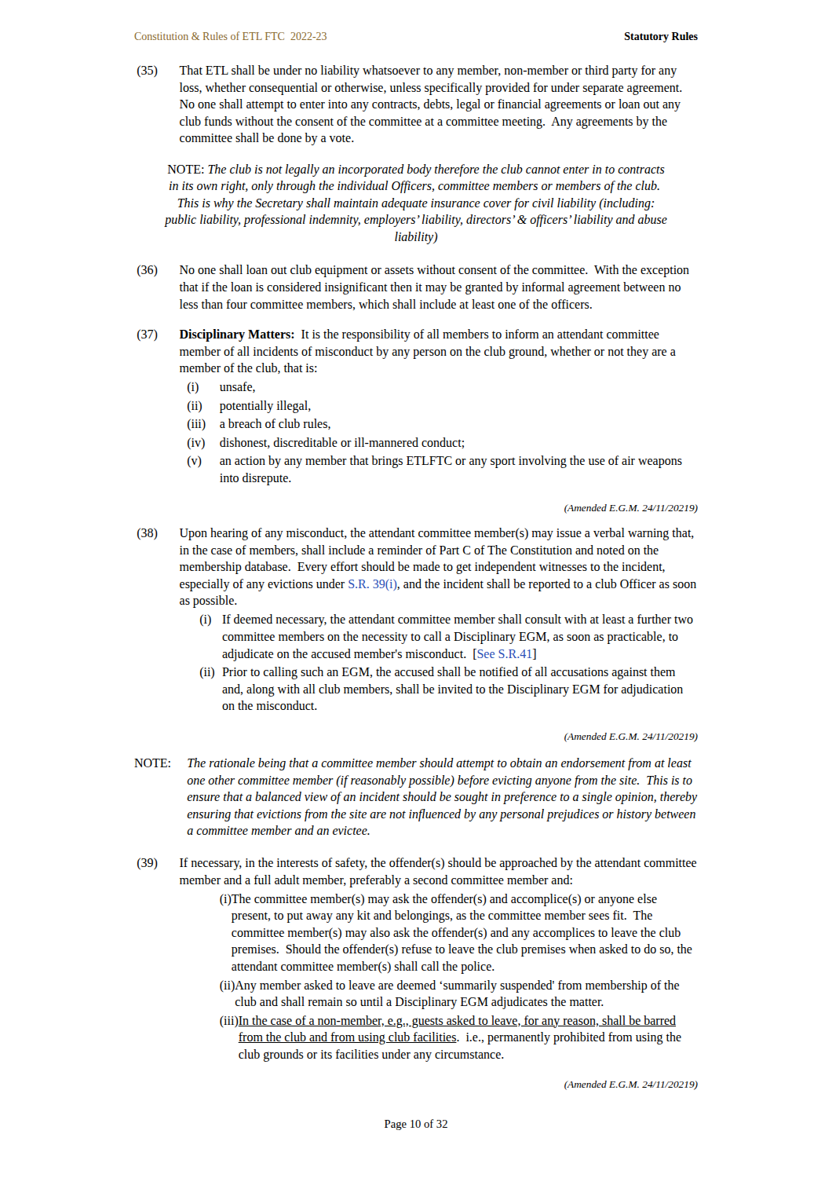Constitution & Rules of ETL FTC 2022-23
Statutory Rules
(35)
That ETL shall be under no liability whatsoever to any member, non-member or third party for any loss, whether consequential or otherwise, unless specifically provided for under separate agreement. No one shall attempt to enter into any contracts, debts, legal or financial agreements or loan out any club funds without the consent of the committee at a committee meeting. Any agreements by the committee shall be done by a vote.
NOTE: The club is not legally an incorporated body therefore the club cannot enter in to contracts in its own right, only through the individual Officers, committee members or members of the club. This is why the Secretary shall maintain adequate insurance cover for civil liability (including: public liability, professional indemnity, employers’ liability, directors’ & officers’ liability and abuse liability)
(36)
No one shall loan out club equipment or assets without consent of the committee. With the exception that if the loan is considered insignificant then it may be granted by informal agreement between no less than four committee members, which shall include at least one of the officers.
(37)
Disciplinary Matters: It is the responsibility of all members to inform an attendant committee member of all incidents of misconduct by any person on the club ground, whether or not they are a member of the club, that is:
(i) unsafe,
(ii) potentially illegal,
(iii) a breach of club rules,
(iv) dishonest, discreditable or ill-mannered conduct;
(v) an action by any member that brings ETLFTC or any sport involving the use of air weapons into disrepute.
(Amended E.G.M. 24/11/20219)
(38)
Upon hearing of any misconduct, the attendant committee member(s) may issue a verbal warning that, in the case of members, shall include a reminder of Part C of The Constitution and noted on the membership database. Every effort should be made to get independent witnesses to the incident, especially of any evictions under S.R. 39(i), and the incident shall be reported to a club Officer as soon as possible.
(i) If deemed necessary, the attendant committee member shall consult with at least a further two committee members on the necessity to call a Disciplinary EGM, as soon as practicable, to adjudicate on the accused member's misconduct. [See S.R.41]
(ii) Prior to calling such an EGM, the accused shall be notified of all accusations against them and, along with all club members, shall be invited to the Disciplinary EGM for adjudication on the misconduct.
(Amended E.G.M. 24/11/20219)
NOTE:
The rationale being that a committee member should attempt to obtain an endorsement from at least one other committee member (if reasonably possible) before evicting anyone from the site. This is to ensure that a balanced view of an incident should be sought in preference to a single opinion, thereby ensuring that evictions from the site are not influenced by any personal prejudices or history between a committee member and an evictee.
(39)
If necessary, in the interests of safety, the offender(s) should be approached by the attendant committee member and a full adult member, preferably a second committee member and:
(i) The committee member(s) may ask the offender(s) and accomplice(s) or anyone else present, to put away any kit and belongings, as the committee member sees fit. The committee member(s) may also ask the offender(s) and any accomplices to leave the club premises. Should the offender(s) refuse to leave the club premises when asked to do so, the attendant committee member(s) shall call the police.
(ii) Any member asked to leave are deemed ‘summarily suspended' from membership of the club and shall remain so until a Disciplinary EGM adjudicates the matter.
(iii) In the case of a non-member, e.g., guests asked to leave, for any reason, shall be barred from the club and from using club facilities. i.e., permanently prohibited from using the club grounds or its facilities under any circumstance.
(Amended E.G.M. 24/11/20219)
Page 10 of 32